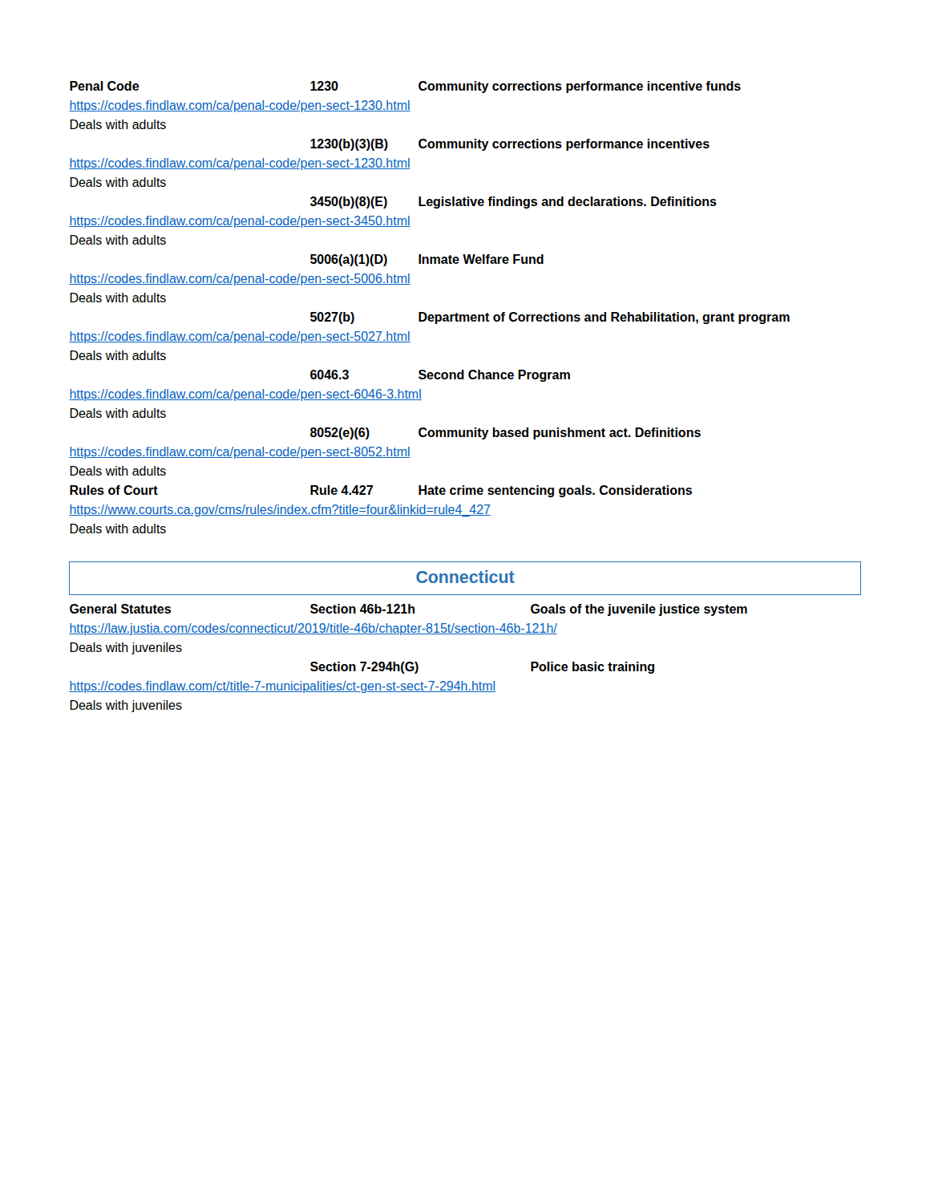Penal Code
1230
Community corrections performance incentive funds
https://codes.findlaw.com/ca/penal-code/pen-sect-1230.html
Deals with adults
1230(b)(3)(B)
Community corrections performance incentives
https://codes.findlaw.com/ca/penal-code/pen-sect-1230.html
Deals with adults
3450(b)(8)(E)
Legislative findings and declarations. Definitions
https://codes.findlaw.com/ca/penal-code/pen-sect-3450.html
Deals with adults
5006(a)(1)(D)
Inmate Welfare Fund
https://codes.findlaw.com/ca/penal-code/pen-sect-5006.html
Deals with adults
5027(b)
Department of Corrections and Rehabilitation, grant program
https://codes.findlaw.com/ca/penal-code/pen-sect-5027.html
Deals with adults
6046.3
Second Chance Program
https://codes.findlaw.com/ca/penal-code/pen-sect-6046-3.html
Deals with adults
8052(e)(6)
Community based punishment act. Definitions
https://codes.findlaw.com/ca/penal-code/pen-sect-8052.html
Deals with adults
Rules of Court
Rule 4.427
Hate crime sentencing goals. Considerations
https://www.courts.ca.gov/cms/rules/index.cfm?title=four&linkid=rule4_427
Deals with adults
Connecticut
General Statutes
Section 46b-121h
Goals of the juvenile justice system
https://law.justia.com/codes/connecticut/2019/title-46b/chapter-815t/section-46b-121h/
Deals with juveniles
Section 7-294h(G)
Police basic training
https://codes.findlaw.com/ct/title-7-municipalities/ct-gen-st-sect-7-294h.html
Deals with juveniles